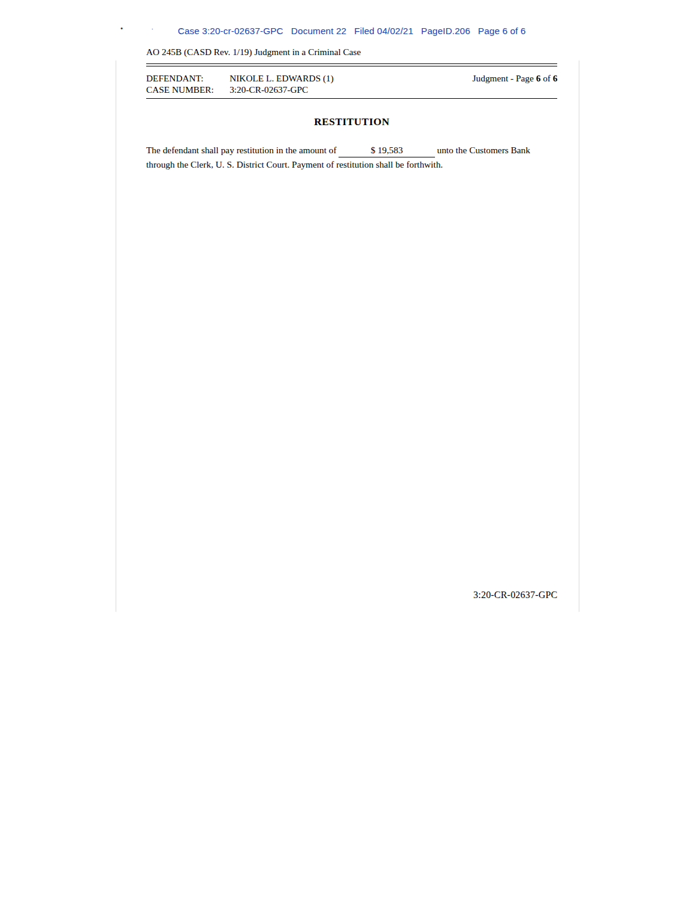• · · ·
Case 3:20-cr-02637-GPC Document 22 Filed 04/02/21 PageID.206 Page 6 of 6
AO 245B (CASD Rev. 1/19) Judgment in a Criminal Case
| DEFENDANT: | NIKOLE L. EDWARDS (1) | Judgment - Page 6 of 6 |
| CASE NUMBER: | 3:20-CR-02637-GPC | |
RESTITUTION
The defendant shall pay restitution in the amount of $ 19,583 unto the Customers Bank through the Clerk, U. S. District Court. Payment of restitution shall be forthwith.
3:20-CR-02637-GPC